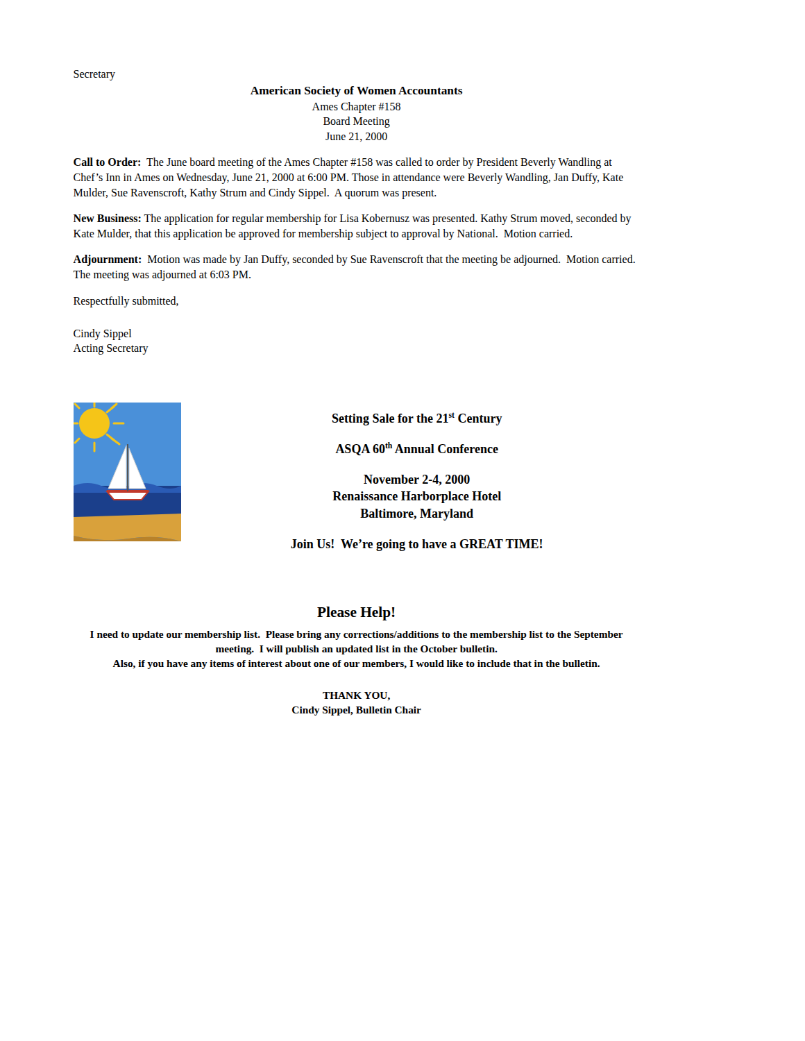Secretary
American Society of Women Accountants
Ames Chapter #158
Board Meeting
June 21, 2000
Call to Order: The June board meeting of the Ames Chapter #158 was called to order by President Beverly Wandling at Chef’s Inn in Ames on Wednesday, June 21, 2000 at 6:00 PM. Those in attendance were Beverly Wandling, Jan Duffy, Kate Mulder, Sue Ravenscroft, Kathy Strum and Cindy Sippel. A quorum was present.
New Business: The application for regular membership for Lisa Kobernusz was presented. Kathy Strum moved, seconded by Kate Mulder, that this application be approved for membership subject to approval by National. Motion carried.
Adjournment: Motion was made by Jan Duffy, seconded by Sue Ravenscroft that the meeting be adjourned. Motion carried. The meeting was adjourned at 6:03 PM.
Respectfully submitted,
Cindy Sippel
Acting Secretary
Setting Sale for the 21st Century
ASQA 60th Annual Conference
November 2-4, 2000
Renaissance Harborplace Hotel
Baltimore, Maryland
Join Us! We’re going to have a GREAT TIME!
Please Help!
I need to update our membership list. Please bring any corrections/additions to the membership list to the September meeting. I will publish an updated list in the October bulletin.
Also, if you have any items of interest about one of our members, I would like to include that in the bulletin.
THANK YOU,
Cindy Sippel, Bulletin Chair